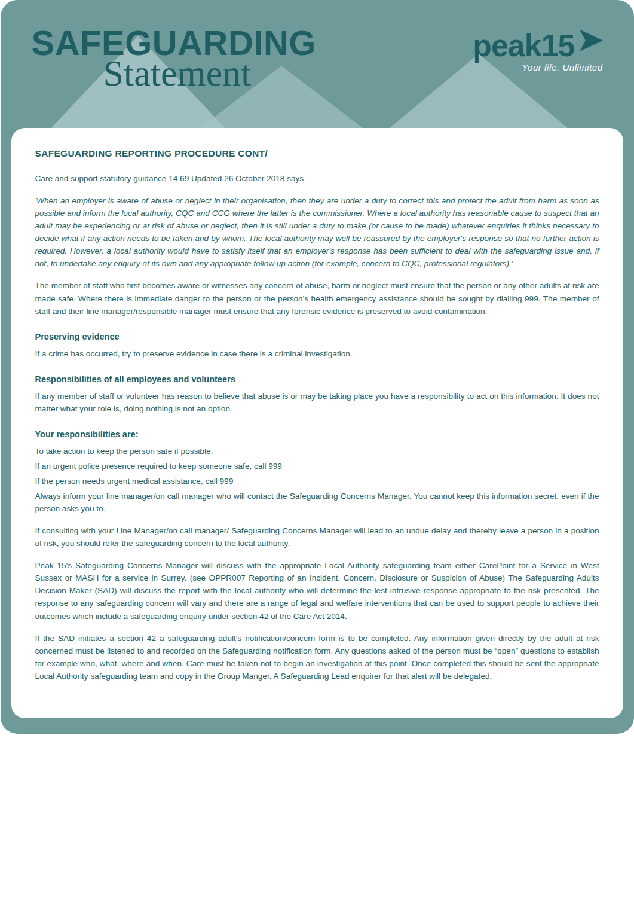SAFEGUARDING
Statement
peak15➤
Your life. Unlimited
SAFEGUARDING REPORTING PROCEDURE CONT/
Care and support statutory guidance 14.69 Updated 26 October 2018 says
'When an employer is aware of abuse or neglect in their organisation, then they are under a duty to correct this and protect the adult from harm as soon as possible and inform the local authority, CQC and CCG where the latter is the commissioner. Where a local authority has reasonable cause to suspect that an adult may be experiencing or at risk of abuse or neglect, then it is still under a duty to make (or cause to be made) whatever enquiries it thinks necessary to decide what if any action needs to be taken and by whom. The local authority may well be reassured by the employer's response so that no further action is required. However, a local authority would have to satisfy itself that an employer's response has been sufficient to deal with the safeguarding issue and, if not, to undertake any enquiry of its own and any appropriate follow up action (for example, concern to CQC, professional regulators).'
The member of staff who first becomes aware or witnesses any concern of abuse, harm or neglect must ensure that the person or any other adults at risk are made safe. Where there is immediate danger to the person or the person's health emergency assistance should be sought by dialling 999. The member of staff and their line manager/responsible manager must ensure that any forensic evidence is preserved to avoid contamination.
Preserving evidence
If a crime has occurred, try to preserve evidence in case there is a criminal investigation.
Responsibilities of all employees and volunteers
If any member of staff or volunteer has reason to believe that abuse is or may be taking place you have a responsibility to act on this information. It does not matter what your role is, doing nothing is not an option.
Your responsibilities are:
To take action to keep the person safe if possible.
If an urgent police presence required to keep someone safe, call 999
If the person needs urgent medical assistance, call 999
Always inform your line manager/on call manager who will contact the Safeguarding Concerns Manager. You cannot keep this information secret, even if the person asks you to.
If consulting with your Line Manager/on call manager/ Safeguarding Concerns Manager will lead to an undue delay and thereby leave a person in a position of risk, you should refer the safeguarding concern to the local authority.
Peak 15's Safeguarding Concerns Manager will discuss with the appropriate Local Authority safeguarding team either CarePoint for a Service in West Sussex or MASH for a service in Surrey. (see OPPR007 Reporting of an Incident, Concern, Disclosure or Suspicion of Abuse) The Safeguarding Adults Decision Maker (SAD) will discuss the report with the local authority who will determine the lest intrusive response appropriate to the risk presented. The response to any safeguarding concern will vary and there are a range of legal and welfare interventions that can be used to support people to achieve their outcomes which include a safeguarding enquiry under section 42 of the Care Act 2014.
If the SAD initiates a section 42 a safeguarding adult's notification/concern form is to be completed. Any information given directly by the adult at risk concerned must be listened to and recorded on the Safeguarding notification form. Any questions asked of the person must be “open” questions to establish for example who, what, where and when. Care must be taken not to begin an investigation at this point. Once completed this should be sent the appropriate Local Authority safeguarding team and copy in the Group Manger, A Safeguarding Lead enquirer for that alert will be delegated.